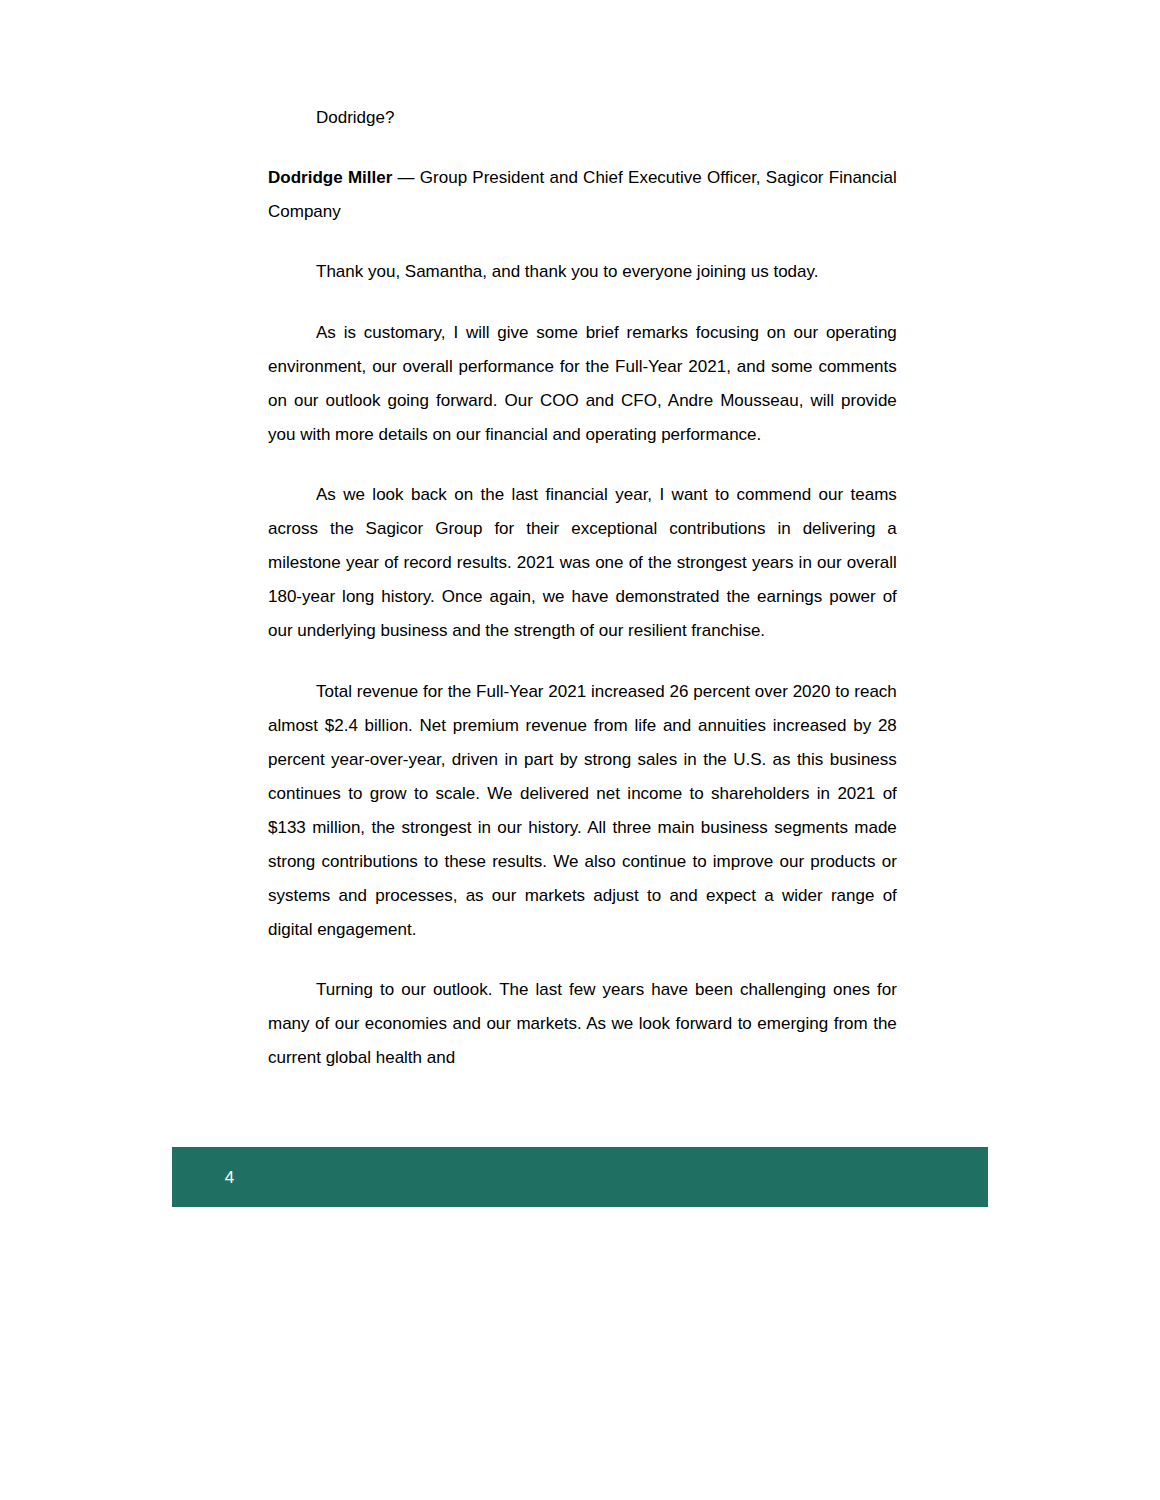Dodridge?
Dodridge Miller — Group President and Chief Executive Officer, Sagicor Financial Company
Thank you, Samantha, and thank you to everyone joining us today.
As is customary, I will give some brief remarks focusing on our operating environment, our overall performance for the Full-Year 2021, and some comments on our outlook going forward. Our COO and CFO, Andre Mousseau, will provide you with more details on our financial and operating performance.
As we look back on the last financial year, I want to commend our teams across the Sagicor Group for their exceptional contributions in delivering a milestone year of record results. 2021 was one of the strongest years in our overall 180-year long history. Once again, we have demonstrated the earnings power of our underlying business and the strength of our resilient franchise.
Total revenue for the Full-Year 2021 increased 26 percent over 2020 to reach almost $2.4 billion. Net premium revenue from life and annuities increased by 28 percent year-over-year, driven in part by strong sales in the U.S. as this business continues to grow to scale. We delivered net income to shareholders in 2021 of $133 million, the strongest in our history. All three main business segments made strong contributions to these results. We also continue to improve our products or systems and processes, as our markets adjust to and expect a wider range of digital engagement.
Turning to our outlook. The last few years have been challenging ones for many of our economies and our markets. As we look forward to emerging from the current global health and
4